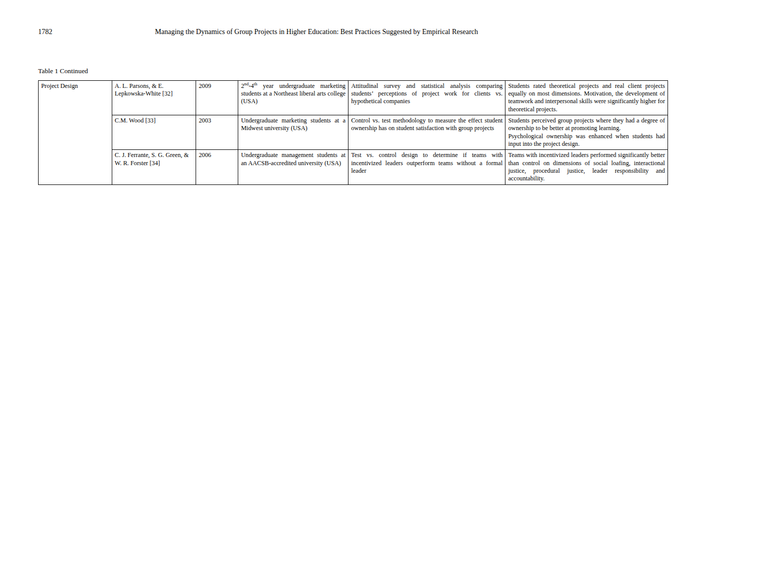1782
Managing the Dynamics of Group Projects in Higher Education: Best Practices Suggested by Empirical Research
Table 1 Continued
| Project Design | A. L. Parsons, & E. Lepkowska-White [32] | 2009 | 2 nd -4 th year undergraduate marketing students at a Northeast liberal arts college (USA) | Attitudinal survey and statistical analysis comparing students’ perceptions of project work for clients vs. hypothetical companies | Students rated theoretical projects and real client projects equally on most dimensions. Motivation, the development of teamwork and interpersonal skills were significantly higher for theoretical projects. |
| C.M. Wood [33] | 2003 | Undergraduate marketing students at a Midwest university (USA) | Control vs. test methodology to measure the effect student ownership has on student satisfaction with group projects | Students perceived group projects where they had a degree of ownership to be better at promoting learning. Psychological ownership was enhanced when students had input into the project design. |
| C. J. Ferrante, S. G. Green, & W. R. Forster [34] | 2006 | Undergraduate management students at an AACSB-accredited university (USA) | Test vs. control design to determine if teams with incentivized leaders outperform teams without a formal leader | Teams with incentivized leaders performed significantly better than control on dimensions of social loafing, interactional justice, procedural justice, leader responsibility and accountability. |